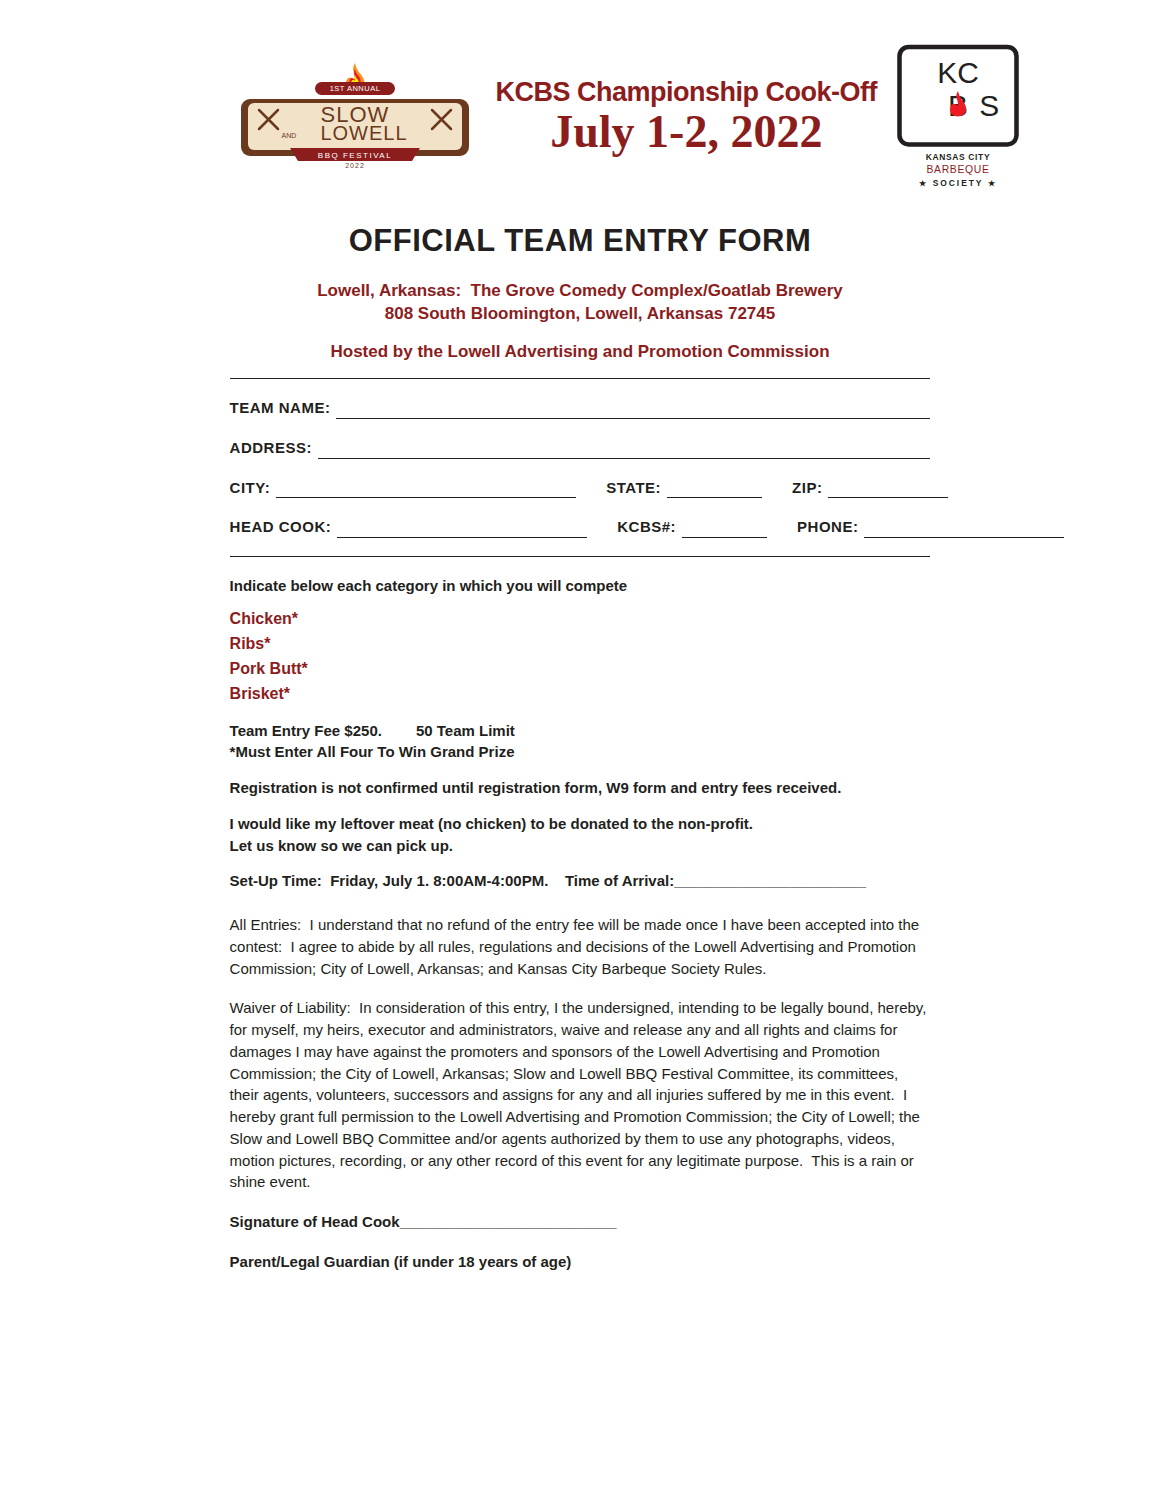1ST ANNUAL SLOW AND LOWELL BBQ FESTIVAL 2022
KCBS Championship Cook-Off
July 1-2, 2022
KC B S KANSAS CITY BARBEQUE ★ SOCIETY ★
OFFICIAL TEAM ENTRY FORM
Lowell, Arkansas: The Grove Comedy Complex/Goatlab Brewery
808 South Bloomington, Lowell, Arkansas 72745
Hosted by the Lowell Advertising and Promotion Commission
TEAM NAME:
ADDRESS:
CITY: STATE: ZIP:
HEAD COOK: KCBS#: PHONE:
Indicate below each category in which you will compete
Chicken*
Ribs*
Pork Butt*
Brisket*
Team Entry Fee $250.50 Team Limit
*Must Enter All Four To Win Grand Prize
Registration is not confirmed until registration form, W9 form and entry fees received.
I would like my leftover meat (no chicken) to be donated to the non-profit.
Let us know so we can pick up.
Set-Up Time: Friday, July 1. 8:00AM-4:00PM. Time of Arrival:_______________________
All Entries: I understand that no refund of the entry fee will be made once I have been accepted into the contest: I agree to abide by all rules, regulations and decisions of the Lowell Advertising and Promotion Commission; City of Lowell, Arkansas; and Kansas City Barbeque Society Rules.
Waiver of Liability: In consideration of this entry, I the undersigned, intending to be legally bound, hereby, for myself, my heirs, executor and administrators, waive and release any and all rights and claims for damages I may have against the promoters and sponsors of the Lowell Advertising and Promotion Commission; the City of Lowell, Arkansas; Slow and Lowell BBQ Festival Committee, its committees, their agents, volunteers, successors and assigns for any and all injuries suffered by me in this event. I hereby grant full permission to the Lowell Advertising and Promotion Commission; the City of Lowell; the Slow and Lowell BBQ Committee and/or agents authorized by them to use any photographs, videos, motion pictures, recording, or any other record of this event for any legitimate purpose. This is a rain or shine event.
Signature of Head Cook__________________________
Parent/Legal Guardian (if under 18 years of age)